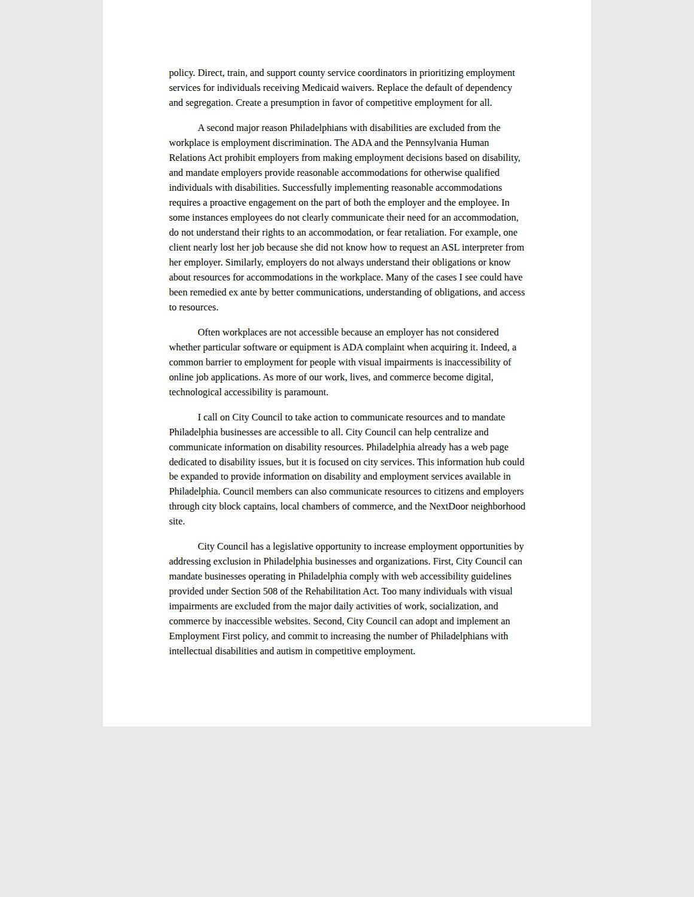policy. Direct, train, and support county service coordinators in prioritizing employment services for individuals receiving Medicaid waivers. Replace the default of dependency and segregation. Create a presumption in favor of competitive employment for all.
A second major reason Philadelphians with disabilities are excluded from the workplace is employment discrimination. The ADA and the Pennsylvania Human Relations Act prohibit employers from making employment decisions based on disability, and mandate employers provide reasonable accommodations for otherwise qualified individuals with disabilities. Successfully implementing reasonable accommodations requires a proactive engagement on the part of both the employer and the employee. In some instances employees do not clearly communicate their need for an accommodation, do not understand their rights to an accommodation, or fear retaliation. For example, one client nearly lost her job because she did not know how to request an ASL interpreter from her employer. Similarly, employers do not always understand their obligations or know about resources for accommodations in the workplace. Many of the cases I see could have been remedied ex ante by better communications, understanding of obligations, and access to resources.
Often workplaces are not accessible because an employer has not considered whether particular software or equipment is ADA complaint when acquiring it. Indeed, a common barrier to employment for people with visual impairments is inaccessibility of online job applications. As more of our work, lives, and commerce become digital, technological accessibility is paramount.
I call on City Council to take action to communicate resources and to mandate Philadelphia businesses are accessible to all. City Council can help centralize and communicate information on disability resources. Philadelphia already has a web page dedicated to disability issues, but it is focused on city services. This information hub could be expanded to provide information on disability and employment services available in Philadelphia. Council members can also communicate resources to citizens and employers through city block captains, local chambers of commerce, and the NextDoor neighborhood site.
City Council has a legislative opportunity to increase employment opportunities by addressing exclusion in Philadelphia businesses and organizations. First, City Council can mandate businesses operating in Philadelphia comply with web accessibility guidelines provided under Section 508 of the Rehabilitation Act. Too many individuals with visual impairments are excluded from the major daily activities of work, socialization, and commerce by inaccessible websites. Second, City Council can adopt and implement an Employment First policy, and commit to increasing the number of Philadelphians with intellectual disabilities and autism in competitive employment.